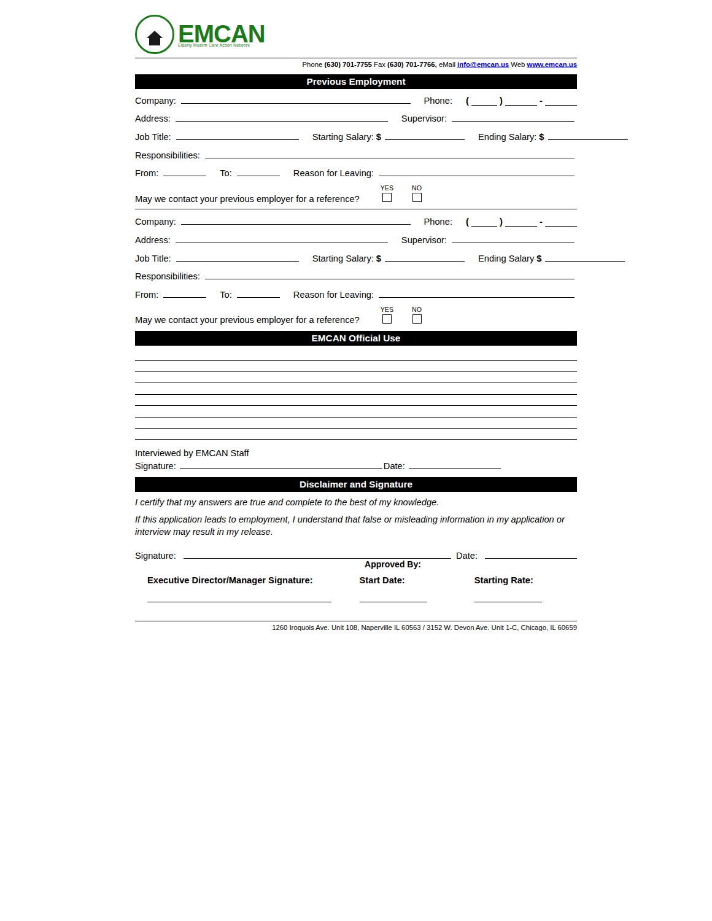EMCAN
Elderly Muslim Care Action Network
Phone (630) 701-7755 Fax (630) 701-7766, eMail info@emcan.us Web www.emcan.us
Previous Employment
Company: Phone: ( ) -
Address: Supervisor:
Job Title: Starting Salary: $ Ending Salary: $
Responsibilities:
From: To: Reason for Leaving:
May we contact your previous employer for a reference? YES NO
Company: Phone: ( ) -
Address: Supervisor:
Job Title: Starting Salary: $ Ending Salary $
Responsibilities:
From: To: Reason for Leaving:
May we contact your previous employer for a reference? YES NO
EMCAN Official Use
Interviewed by EMCAN Staff
Signature: Date:
Disclaimer and Signature
I certify that my answers are true and complete to the best of my knowledge.
If this application leads to employment, I understand that false or misleading information in my application or interview may result in my release.
Signature: Date:
Approved By:
Executive Director/Manager Signature:
Start Date:
Starting Rate:
1260 Iroquois Ave. Unit 108, Naperville IL 60563 / 3152 W. Devon Ave. Unit 1-C, Chicago, IL 60659